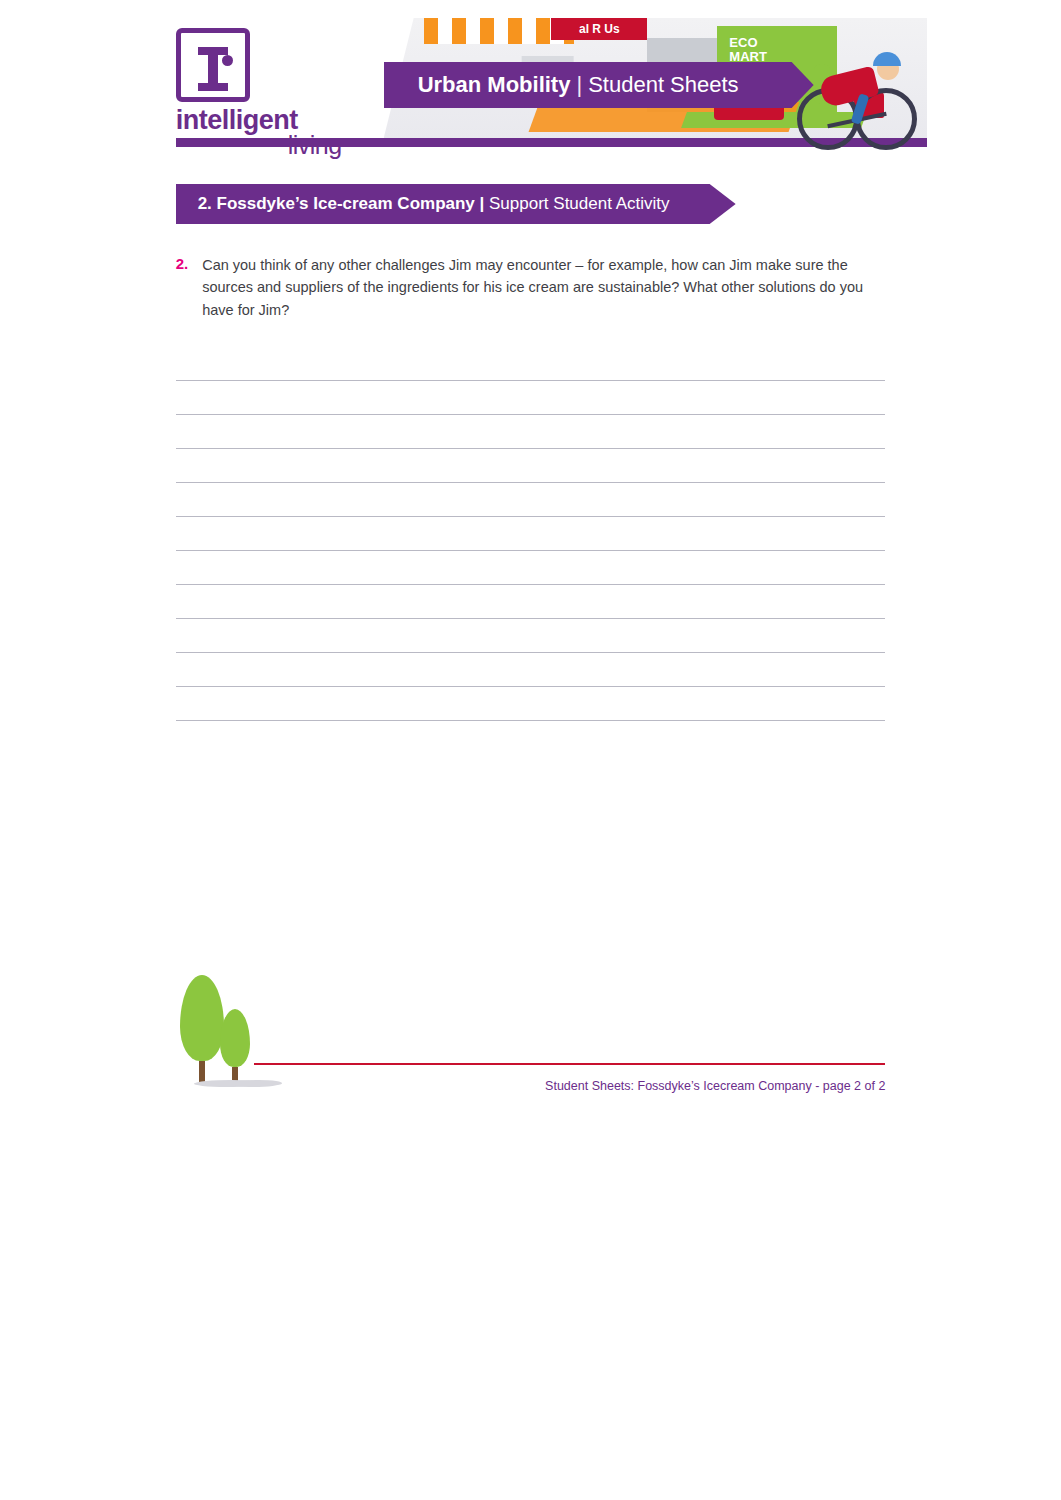intelligentliving
al R Us
ECO
MART
Urban Mobility|Student Sheets
2. Fossdyke’s Ice-cream Company | Support Student Activity
2.
Can you think of any other challenges Jim may encounter – for example, how can Jim make sure the sources and suppliers of the ingredients for his ice cream are sustainable? What other solutions do you have for Jim?
Student Sheets: Fossdyke’s Icecream Company - page 2 of 2